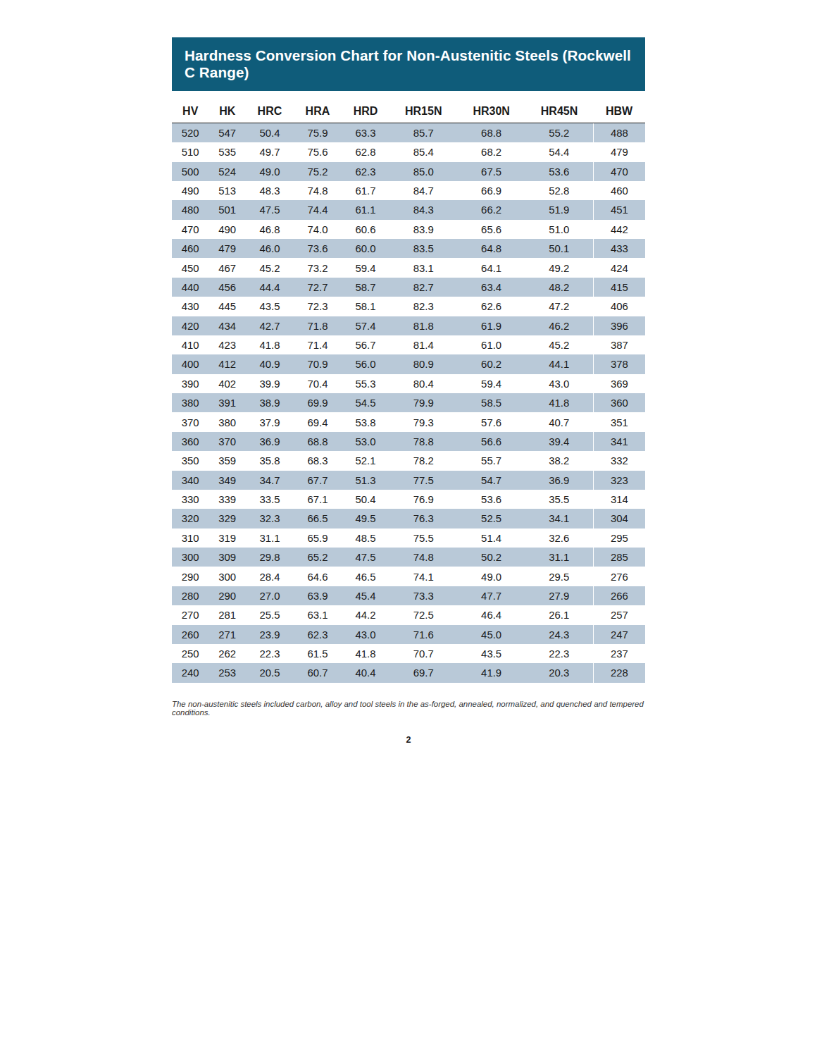Hardness Conversion Chart for Non-Austenitic Steels (Rockwell C Range)
| HV | HK | HRC | HRA | HRD | HR15N | HR30N | HR45N | HBW |
| --- | --- | --- | --- | --- | --- | --- | --- | --- |
| 520 | 547 | 50.4 | 75.9 | 63.3 | 85.7 | 68.8 | 55.2 | 488 |
| 510 | 535 | 49.7 | 75.6 | 62.8 | 85.4 | 68.2 | 54.4 | 479 |
| 500 | 524 | 49.0 | 75.2 | 62.3 | 85.0 | 67.5 | 53.6 | 470 |
| 490 | 513 | 48.3 | 74.8 | 61.7 | 84.7 | 66.9 | 52.8 | 460 |
| 480 | 501 | 47.5 | 74.4 | 61.1 | 84.3 | 66.2 | 51.9 | 451 |
| 470 | 490 | 46.8 | 74.0 | 60.6 | 83.9 | 65.6 | 51.0 | 442 |
| 460 | 479 | 46.0 | 73.6 | 60.0 | 83.5 | 64.8 | 50.1 | 433 |
| 450 | 467 | 45.2 | 73.2 | 59.4 | 83.1 | 64.1 | 49.2 | 424 |
| 440 | 456 | 44.4 | 72.7 | 58.7 | 82.7 | 63.4 | 48.2 | 415 |
| 430 | 445 | 43.5 | 72.3 | 58.1 | 82.3 | 62.6 | 47.2 | 406 |
| 420 | 434 | 42.7 | 71.8 | 57.4 | 81.8 | 61.9 | 46.2 | 396 |
| 410 | 423 | 41.8 | 71.4 | 56.7 | 81.4 | 61.0 | 45.2 | 387 |
| 400 | 412 | 40.9 | 70.9 | 56.0 | 80.9 | 60.2 | 44.1 | 378 |
| 390 | 402 | 39.9 | 70.4 | 55.3 | 80.4 | 59.4 | 43.0 | 369 |
| 380 | 391 | 38.9 | 69.9 | 54.5 | 79.9 | 58.5 | 41.8 | 360 |
| 370 | 380 | 37.9 | 69.4 | 53.8 | 79.3 | 57.6 | 40.7 | 351 |
| 360 | 370 | 36.9 | 68.8 | 53.0 | 78.8 | 56.6 | 39.4 | 341 |
| 350 | 359 | 35.8 | 68.3 | 52.1 | 78.2 | 55.7 | 38.2 | 332 |
| 340 | 349 | 34.7 | 67.7 | 51.3 | 77.5 | 54.7 | 36.9 | 323 |
| 330 | 339 | 33.5 | 67.1 | 50.4 | 76.9 | 53.6 | 35.5 | 314 |
| 320 | 329 | 32.3 | 66.5 | 49.5 | 76.3 | 52.5 | 34.1 | 304 |
| 310 | 319 | 31.1 | 65.9 | 48.5 | 75.5 | 51.4 | 32.6 | 295 |
| 300 | 309 | 29.8 | 65.2 | 47.5 | 74.8 | 50.2 | 31.1 | 285 |
| 290 | 300 | 28.4 | 64.6 | 46.5 | 74.1 | 49.0 | 29.5 | 276 |
| 280 | 290 | 27.0 | 63.9 | 45.4 | 73.3 | 47.7 | 27.9 | 266 |
| 270 | 281 | 25.5 | 63.1 | 44.2 | 72.5 | 46.4 | 26.1 | 257 |
| 260 | 271 | 23.9 | 62.3 | 43.0 | 71.6 | 45.0 | 24.3 | 247 |
| 250 | 262 | 22.3 | 61.5 | 41.8 | 70.7 | 43.5 | 22.3 | 237 |
| 240 | 253 | 20.5 | 60.7 | 40.4 | 69.7 | 41.9 | 20.3 | 228 |
The non-austenitic steels included carbon, alloy and tool steels in the as-forged, annealed, normalized, and quenched and tempered conditions.
2